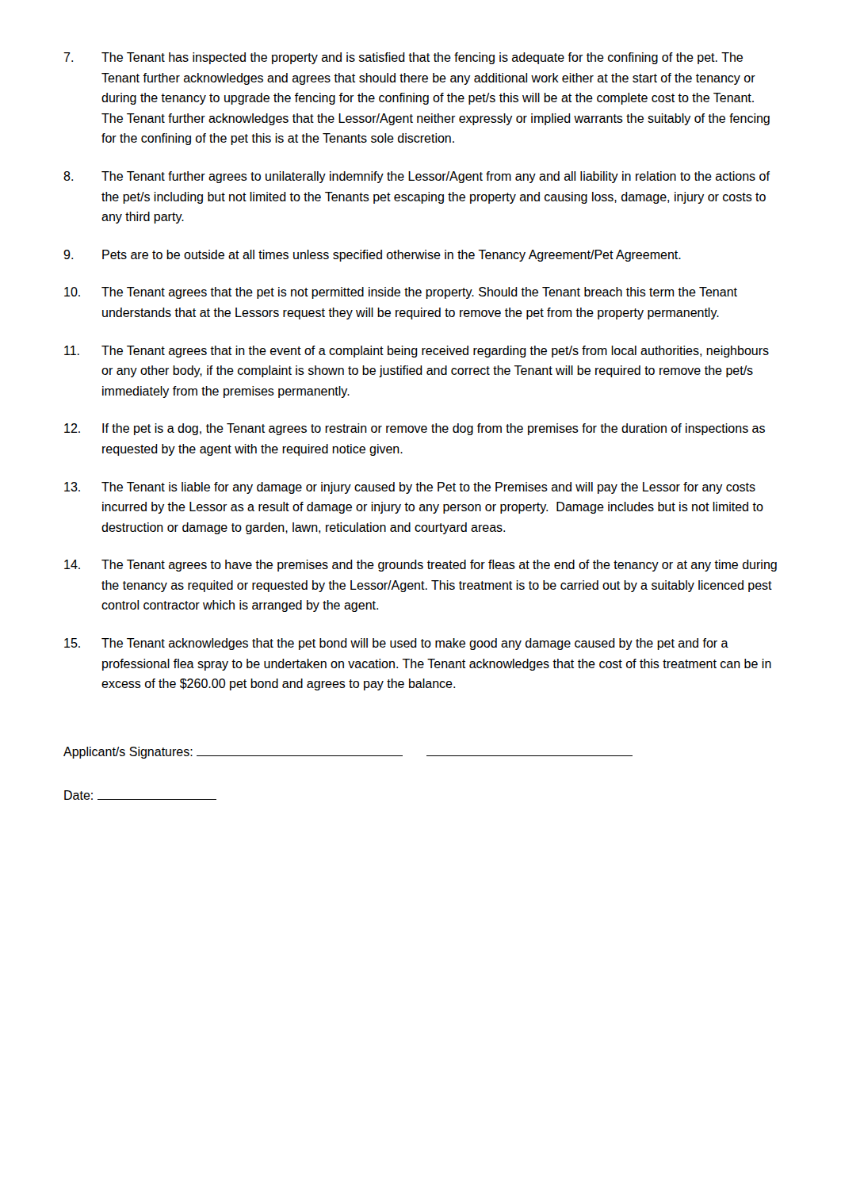The Tenant has inspected the property and is satisfied that the fencing is adequate for the confining of the pet. The Tenant further acknowledges and agrees that should there be any additional work either at the start of the tenancy or during the tenancy to upgrade the fencing for the confining of the pet/s this will be at the complete cost to the Tenant. The Tenant further acknowledges that the Lessor/Agent neither expressly or implied warrants the suitably of the fencing for the confining of the pet this is at the Tenants sole discretion.
The Tenant further agrees to unilaterally indemnify the Lessor/Agent from any and all liability in relation to the actions of the pet/s including but not limited to the Tenants pet escaping the property and causing loss, damage, injury or costs to any third party.
Pets are to be outside at all times unless specified otherwise in the Tenancy Agreement/Pet Agreement.
The Tenant agrees that the pet is not permitted inside the property. Should the Tenant breach this term the Tenant understands that at the Lessors request they will be required to remove the pet from the property permanently.
The Tenant agrees that in the event of a complaint being received regarding the pet/s from local authorities, neighbours or any other body, if the complaint is shown to be justified and correct the Tenant will be required to remove the pet/s immediately from the premises permanently.
If the pet is a dog, the Tenant agrees to restrain or remove the dog from the premises for the duration of inspections as requested by the agent with the required notice given.
The Tenant is liable for any damage or injury caused by the Pet to the Premises and will pay the Lessor for any costs incurred by the Lessor as a result of damage or injury to any person or property. Damage includes but is not limited to destruction or damage to garden, lawn, reticulation and courtyard areas.
The Tenant agrees to have the premises and the grounds treated for fleas at the end of the tenancy or at any time during the tenancy as requited or requested by the Lessor/Agent. This treatment is to be carried out by a suitably licenced pest control contractor which is arranged by the agent.
The Tenant acknowledges that the pet bond will be used to make good any damage caused by the pet and for a professional flea spray to be undertaken on vacation. The Tenant acknowledges that the cost of this treatment can be in excess of the $260.00 pet bond and agrees to pay the balance.
Applicant/s Signatures:
Date: